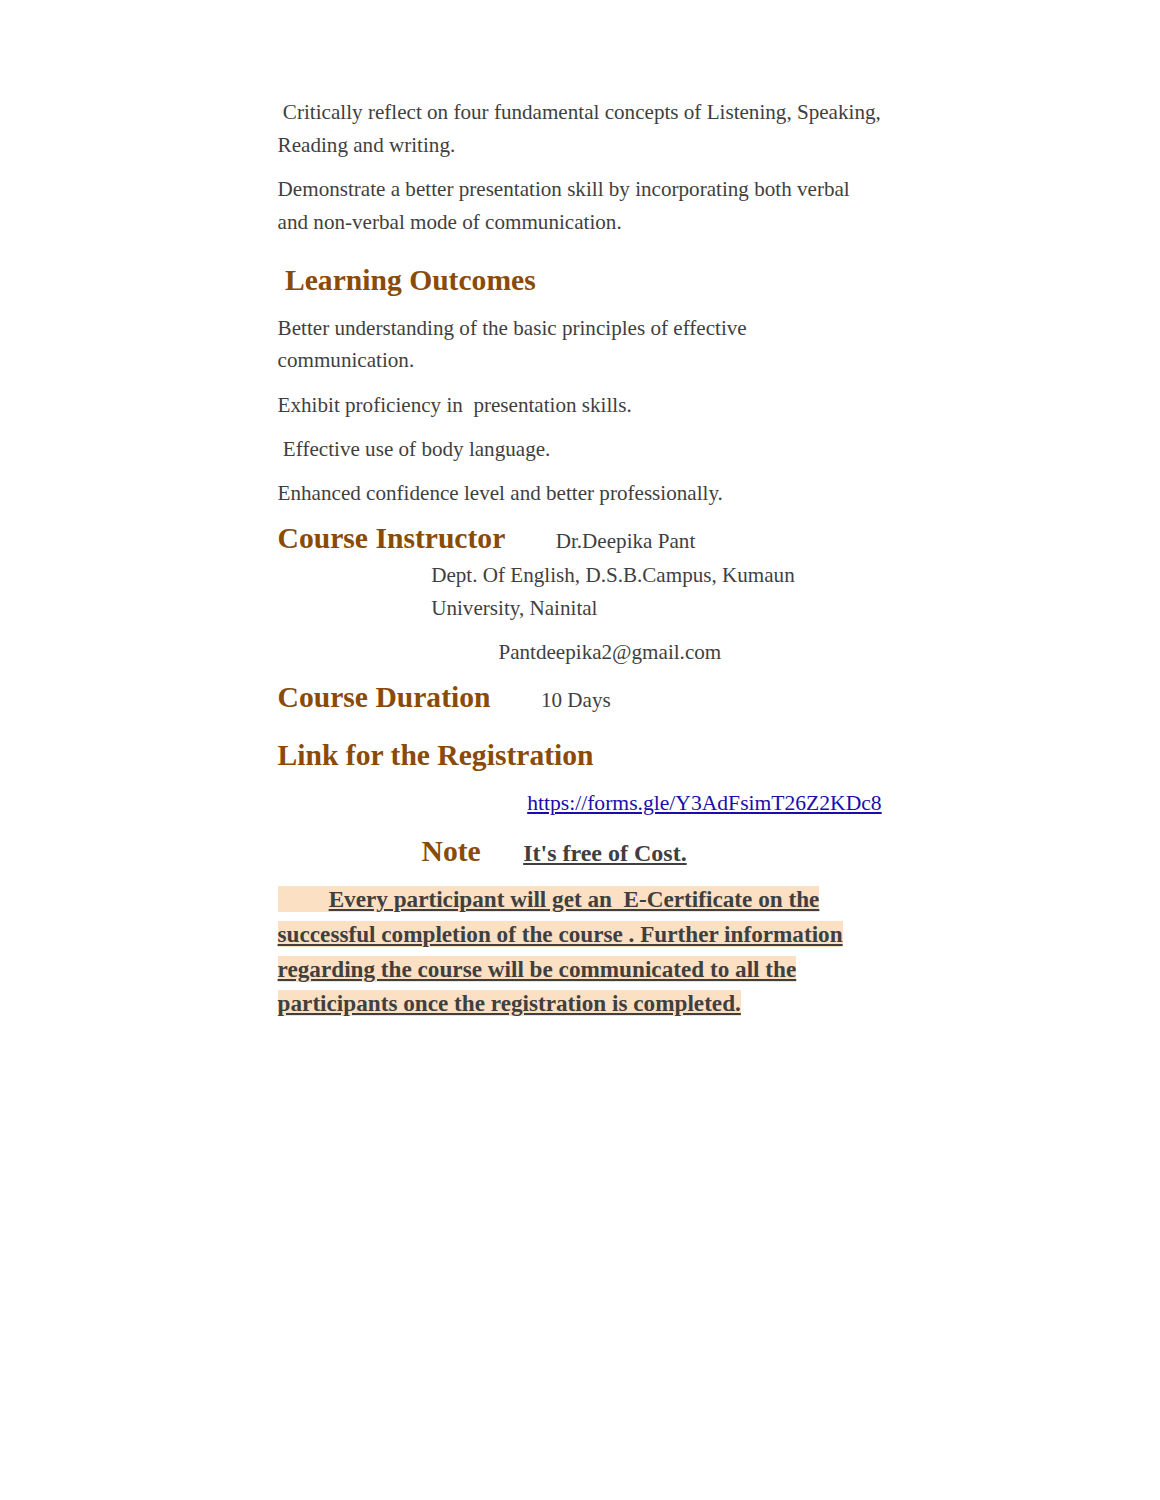Critically reflect on four fundamental concepts of Listening, Speaking, Reading and writing.
Demonstrate a better presentation skill by incorporating both verbal and non-verbal mode of communication.
Learning Outcomes
Better understanding of the basic principles of effective communication.
Exhibit proficiency in presentation skills.
Effective use of body language.
Enhanced confidence level and better professionally.
Course Instructor Dr.Deepika Pant
Dept. Of English, D.S.B.Campus, Kumaun University, Nainital
Pantdeepika2@gmail.com
Course Duration 10 Days
Link for the Registration
https://forms.gle/Y3AdFsimT26Z2KDc8
Note It's free of Cost.
Every participant will get an E-Certificate on the successful completion of the course . Further information regarding the course will be communicated to all the participants once the registration is completed.